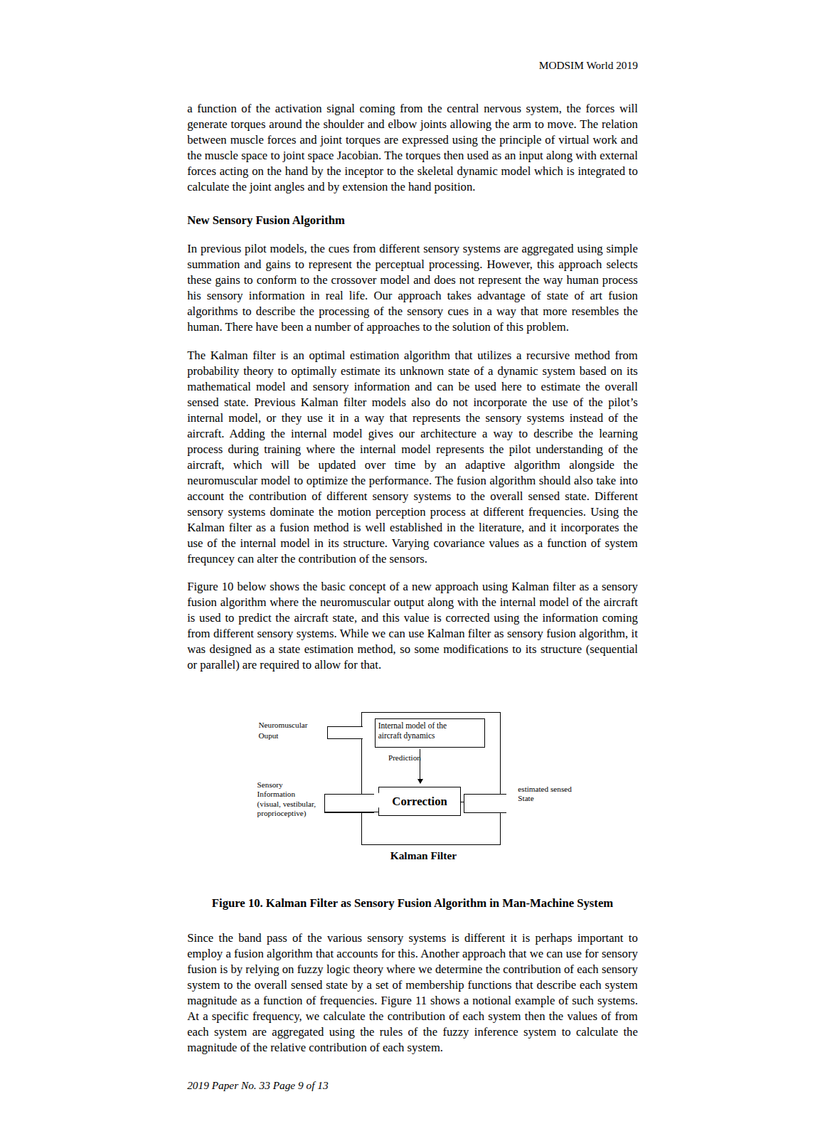MODSIM World 2019
a function of the activation signal coming from the central nervous system, the forces will generate torques around the shoulder and elbow joints allowing the arm to move. The relation between muscle forces and joint torques are expressed using the principle of virtual work and the muscle space to joint space Jacobian. The torques then used as an input along with external forces acting on the hand by the inceptor to the skeletal dynamic model which is integrated to calculate the joint angles and by extension the hand position.
New Sensory Fusion Algorithm
In previous pilot models, the cues from different sensory systems are aggregated using simple summation and gains to represent the perceptual processing. However, this approach selects these gains to conform to the crossover model and does not represent the way human process his sensory information in real life. Our approach takes advantage of state of art fusion algorithms to describe the processing of the sensory cues in a way that more resembles the human. There have been a number of approaches to the solution of this problem.
The Kalman filter is an optimal estimation algorithm that utilizes a recursive method from probability theory to optimally estimate its unknown state of a dynamic system based on its mathematical model and sensory information and can be used here to estimate the overall sensed state. Previous Kalman filter models also do not incorporate the use of the pilot’s internal model, or they use it in a way that represents the sensory systems instead of the aircraft. Adding the internal model gives our architecture a way to describe the learning process during training where the internal model represents the pilot understanding of the aircraft, which will be updated over time by an adaptive algorithm alongside the neuromuscular model to optimize the performance. The fusion algorithm should also take into account the contribution of different sensory systems to the overall sensed state. Different sensory systems dominate the motion perception process at different frequencies. Using the Kalman filter as a fusion method is well established in the literature, and it incorporates the use of the internal model in its structure. Varying covariance values as a function of system frequncey can alter the contribution of the sensors.
Figure 10 below shows the basic concept of a new approach using Kalman filter as a sensory fusion algorithm where the neuromuscular output along with the internal model of the aircraft is used to predict the aircraft state, and this value is corrected using the information coming from different sensory systems. While we can use Kalman filter as sensory fusion algorithm, it was designed as a state estimation method, so some modifications to its structure (sequential or parallel) are required to allow for that.
Kalman Filter
Internal model of the
aircraft dynamics
Prediction
Correction
Neuromuscular Ouput
Sensory
Information
(visual, vestibular,
proprioceptive)
estimated sensed
State
Figure 10. Kalman Filter as Sensory Fusion Algorithm in Man-Machine System
Since the band pass of the various sensory systems is different it is perhaps important to employ a fusion algorithm that accounts for this. Another approach that we can use for sensory fusion is by relying on fuzzy logic theory where we determine the contribution of each sensory system to the overall sensed state by a set of membership functions that describe each system magnitude as a function of frequencies. Figure 11 shows a notional example of such systems. At a specific frequency, we calculate the contribution of each system then the values of from each system are aggregated using the rules of the fuzzy inference system to calculate the magnitude of the relative contribution of each system.
2019 Paper No. 33 Page 9 of 13